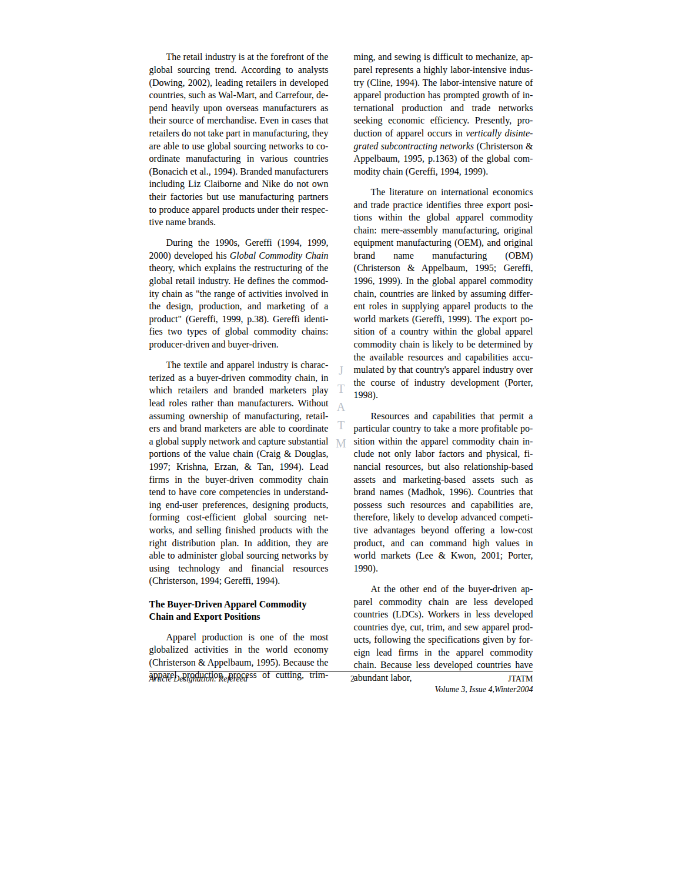The retail industry is at the forefront of the global sourcing trend. According to analysts (Dowing, 2002), leading retailers in developed countries, such as Wal-Mart, and Carrefour, depend heavily upon overseas manufacturers as their source of merchandise. Even in cases that retailers do not take part in manufacturing, they are able to use global sourcing networks to coordinate manufacturing in various countries (Bonacich et al., 1994). Branded manufacturers including Liz Claiborne and Nike do not own their factories but use manufacturing partners to produce apparel products under their respective name brands.
During the 1990s, Gereffi (1994, 1999, 2000) developed his Global Commodity Chain theory, which explains the restructuring of the global retail industry. He defines the commodity chain as "the range of activities involved in the design, production, and marketing of a product" (Gereffi, 1999, p.38). Gereffi identifies two types of global commodity chains: producer-driven and buyer-driven.
The textile and apparel industry is characterized as a buyer-driven commodity chain, in which retailers and branded marketers play lead roles rather than manufacturers. Without assuming ownership of manufacturing, retailers and brand marketers are able to coordinate a global supply network and capture substantial portions of the value chain (Craig & Douglas, 1997; Krishna, Erzan, & Tan, 1994). Lead firms in the buyer-driven commodity chain tend to have core competencies in understanding end-user preferences, designing products, forming cost-efficient global sourcing networks, and selling finished products with the right distribution plan. In addition, they are able to administer global sourcing networks by using technology and financial resources (Christerson, 1994; Gereffi, 1994).
The Buyer-Driven Apparel Commodity Chain and Export Positions
Apparel production is one of the most globalized activities in the world economy (Christerson & Appelbaum, 1995). Because the apparel production process of cutting, trimming, and sewing is difficult to mechanize, apparel represents a highly labor-intensive industry (Cline, 1994). The labor-intensive nature of apparel production has prompted growth of international production and trade networks seeking economic efficiency. Presently, production of apparel occurs in vertically disintegrated subcontracting networks (Christerson & Appelbaum, 1995, p.1363) of the global commodity chain (Gereffi, 1994, 1999).
The literature on international economics and trade practice identifies three export positions within the global apparel commodity chain: mere-assembly manufacturing, original equipment manufacturing (OEM), and original brand name manufacturing (OBM) (Christerson & Appelbaum, 1995; Gereffi, 1996, 1999). In the global apparel commodity chain, countries are linked by assuming different roles in supplying apparel products to the world markets (Gereffi, 1999). The export position of a country within the global apparel commodity chain is likely to be determined by the available resources and capabilities accumulated by that country's apparel industry over the course of industry development (Porter, 1998).
Resources and capabilities that permit a particular country to take a more profitable position within the apparel commodity chain include not only labor factors and physical, financial resources, but also relationship-based assets and marketing-based assets such as brand names (Madhok, 1996). Countries that possess such resources and capabilities are, therefore, likely to develop advanced competitive advantages beyond offering a low-cost product, and can command high values in world markets (Lee & Kwon, 2001; Porter, 1990).
At the other end of the buyer-driven apparel commodity chain are less developed countries (LDCs). Workers in less developed countries dye, cut, trim, and sew apparel products, following the specifications given by foreign lead firms in the apparel commodity chain. Because less developed countries have abundant labor,
J T A T M
Article Designation: Refereed
2
JTATM
Volume 3, Issue 4,Winter2004